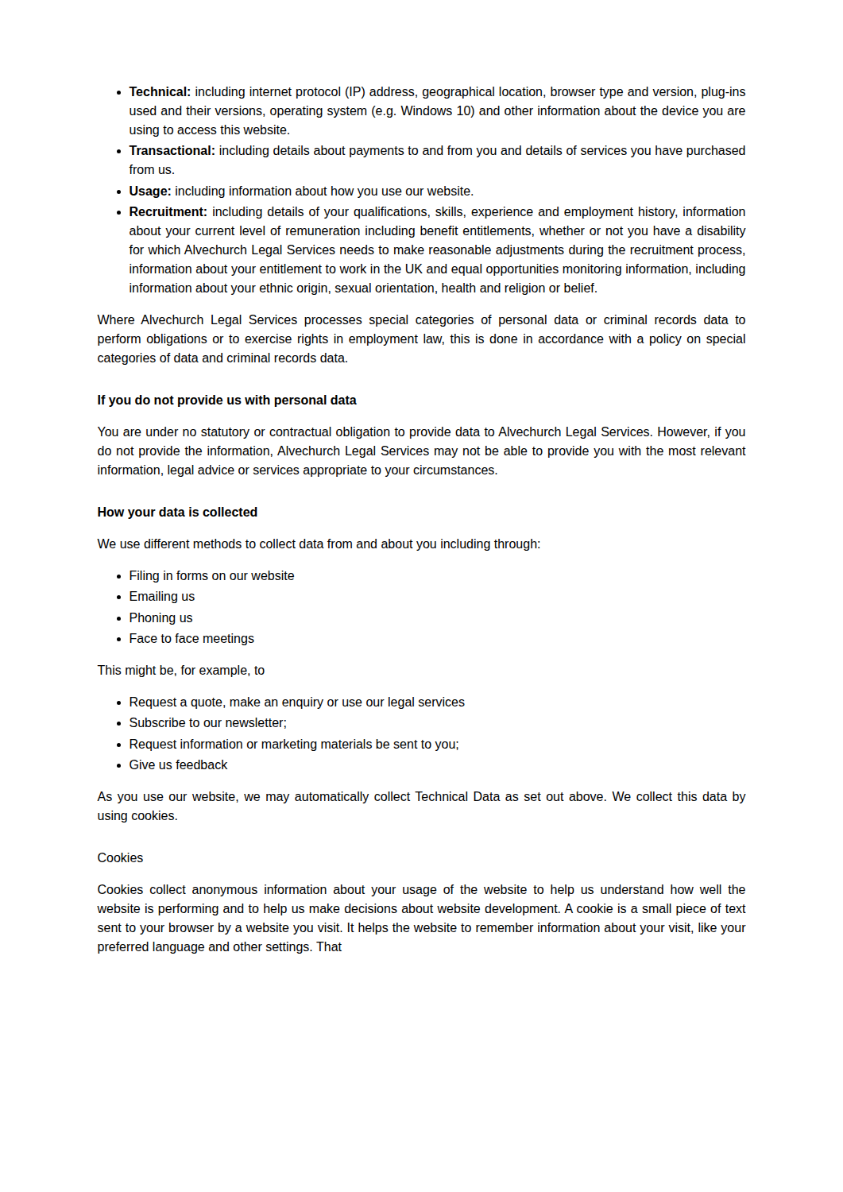Technical: including internet protocol (IP) address, geographical location, browser type and version, plug-ins used and their versions, operating system (e.g. Windows 10) and other information about the device you are using to access this website.
Transactional: including details about payments to and from you and details of services you have purchased from us.
Usage: including information about how you use our website.
Recruitment: including details of your qualifications, skills, experience and employment history, information about your current level of remuneration including benefit entitlements, whether or not you have a disability for which Alvechurch Legal Services needs to make reasonable adjustments during the recruitment process, information about your entitlement to work in the UK and equal opportunities monitoring information, including information about your ethnic origin, sexual orientation, health and religion or belief.
Where Alvechurch Legal Services processes special categories of personal data or criminal records data to perform obligations or to exercise rights in employment law, this is done in accordance with a policy on special categories of data and criminal records data.
If you do not provide us with personal data
You are under no statutory or contractual obligation to provide data to Alvechurch Legal Services. However, if you do not provide the information, Alvechurch Legal Services may not be able to provide you with the most relevant information, legal advice or services appropriate to your circumstances.
How your data is collected
We use different methods to collect data from and about you including through:
Filing in forms on our website
Emailing us
Phoning us
Face to face meetings
This might be, for example, to
Request a quote, make an enquiry or use our legal services
Subscribe to our newsletter;
Request information or marketing materials be sent to you;
Give us feedback
As you use our website, we may automatically collect Technical Data as set out above. We collect this data by using cookies.
Cookies
Cookies collect anonymous information about your usage of the website to help us understand how well the website is performing and to help us make decisions about website development. A cookie is a small piece of text sent to your browser by a website you visit. It helps the website to remember information about your visit, like your preferred language and other settings. That